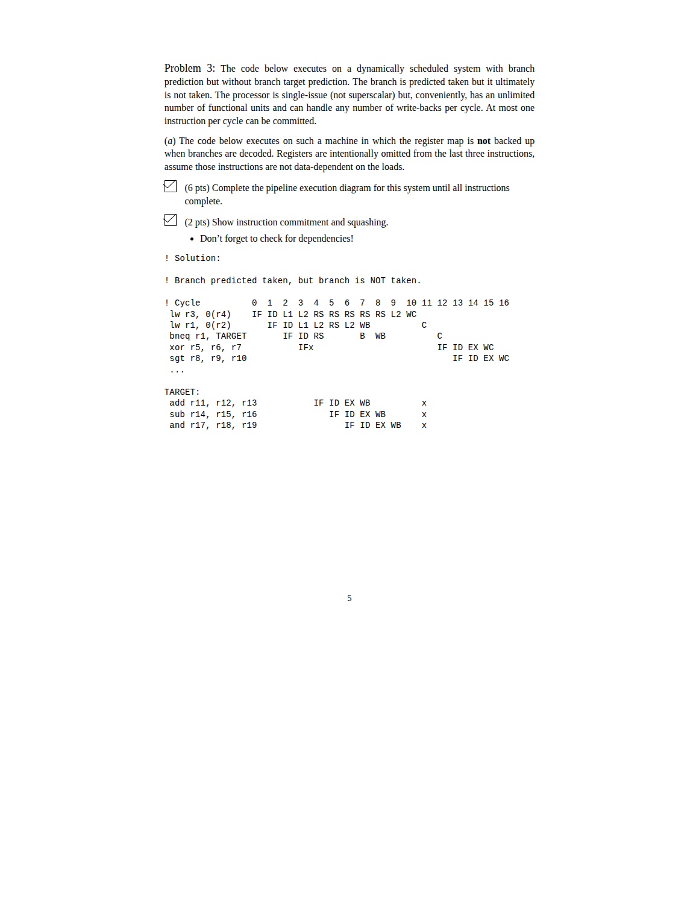Problem 3: The code below executes on a dynamically scheduled system with branch prediction but without branch target prediction. The branch is predicted taken but it ultimately is not taken. The processor is single-issue (not superscalar) but, conveniently, has an unlimited number of functional units and can handle any number of write-backs per cycle. At most one instruction per cycle can be committed.
(a) The code below executes on such a machine in which the register map is not backed up when branches are decoded. Registers are intentionally omitted from the last three instructions, assume those instructions are not data-dependent on the loads.
(6 pts) Complete the pipeline execution diagram for this system until all instructions complete.
(2 pts) Show instruction commitment and squashing.
Don’t forget to check for dependencies!
! Solution:

! Branch predicted taken, but branch is NOT taken.

! Cycle          0  1  2  3  4  5  6  7  8  9  10 11 12 13 14 15 16
 lw r3, 0(r4)    IF ID L1 L2 RS RS RS RS RS L2 WC
 lw r1, 0(r2)       IF ID L1 L2 RS L2 WB          C
 bneq r1, TARGET       IF ID RS       B  WB          C
 xor r5, r6, r7           IFx                        IF ID EX WC
 sgt r8, r9, r10                                        IF ID EX WC
 ...

TARGET:
 add r11, r12, r13           IF ID EX WB          x
 sub r14, r15, r16              IF ID EX WB       x
 and r17, r18, r19                 IF ID EX WB    x
5